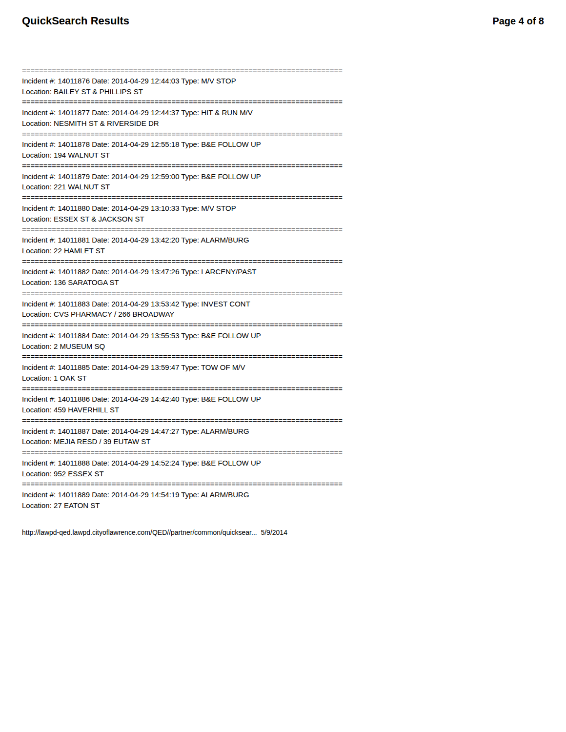QuickSearch Results Page 4 of 8
===========================================================================
Incident #: 14011876 Date: 2014-04-29 12:44:03 Type: M/V STOP
Location: BAILEY ST & PHILLIPS ST
===========================================================================
Incident #: 14011877 Date: 2014-04-29 12:44:37 Type: HIT & RUN M/V
Location: NESMITH ST & RIVERSIDE DR
===========================================================================
Incident #: 14011878 Date: 2014-04-29 12:55:18 Type: B&E FOLLOW UP
Location: 194 WALNUT ST
===========================================================================
Incident #: 14011879 Date: 2014-04-29 12:59:00 Type: B&E FOLLOW UP
Location: 221 WALNUT ST
===========================================================================
Incident #: 14011880 Date: 2014-04-29 13:10:33 Type: M/V STOP
Location: ESSEX ST & JACKSON ST
===========================================================================
Incident #: 14011881 Date: 2014-04-29 13:42:20 Type: ALARM/BURG
Location: 22 HAMLET ST
===========================================================================
Incident #: 14011882 Date: 2014-04-29 13:47:26 Type: LARCENY/PAST
Location: 136 SARATOGA ST
===========================================================================
Incident #: 14011883 Date: 2014-04-29 13:53:42 Type: INVEST CONT
Location: CVS PHARMACY / 266 BROADWAY
===========================================================================
Incident #: 14011884 Date: 2014-04-29 13:55:53 Type: B&E FOLLOW UP
Location: 2 MUSEUM SQ
===========================================================================
Incident #: 14011885 Date: 2014-04-29 13:59:47 Type: TOW OF M/V
Location: 1 OAK ST
===========================================================================
Incident #: 14011886 Date: 2014-04-29 14:42:40 Type: B&E FOLLOW UP
Location: 459 HAVERHILL ST
===========================================================================
Incident #: 14011887 Date: 2014-04-29 14:47:27 Type: ALARM/BURG
Location: MEJIA RESD / 39 EUTAW ST
===========================================================================
Incident #: 14011888 Date: 2014-04-29 14:52:24 Type: B&E FOLLOW UP
Location: 952 ESSEX ST
===========================================================================
Incident #: 14011889 Date: 2014-04-29 14:54:19 Type: ALARM/BURG
Location: 27 EATON ST
http://lawpd-qed.lawpd.cityoflawrence.com/QED//partner/common/quicksear... 5/9/2014